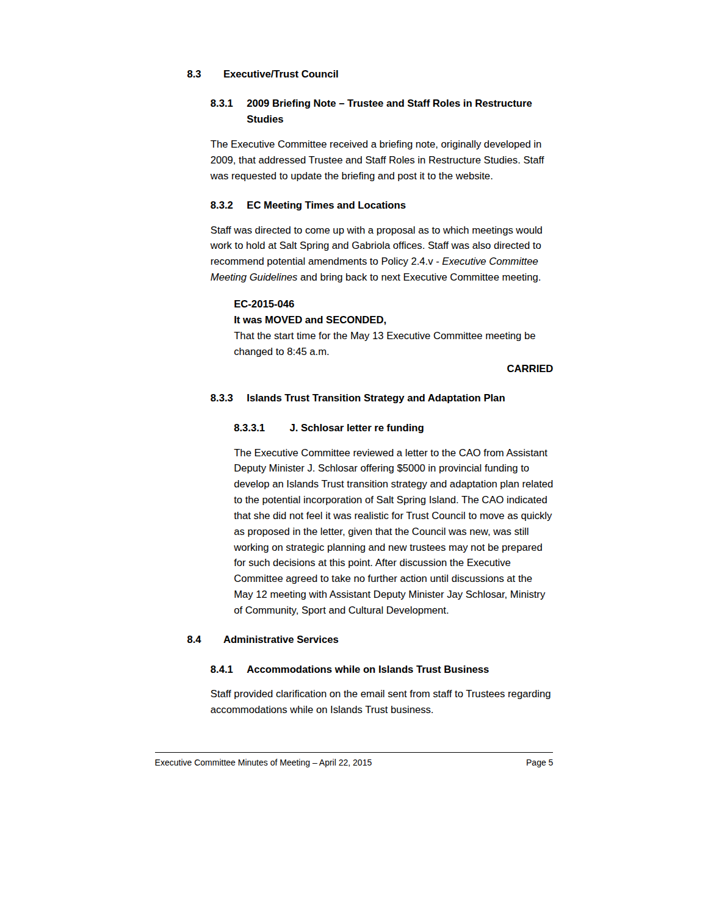8.3 Executive/Trust Council
8.3.1 2009 Briefing Note – Trustee and Staff Roles in Restructure Studies
The Executive Committee received a briefing note, originally developed in 2009, that addressed Trustee and Staff Roles in Restructure Studies. Staff was requested to update the briefing and post it to the website.
8.3.2 EC Meeting Times and Locations
Staff was directed to come up with a proposal as to which meetings would work to hold at Salt Spring and Gabriola offices. Staff was also directed to recommend potential amendments to Policy 2.4.v - Executive Committee Meeting Guidelines and bring back to next Executive Committee meeting.
EC-2015-046
It was MOVED and SECONDED,
That the start time for the May 13 Executive Committee meeting be changed to 8:45 a.m.
CARRIED
8.3.3 Islands Trust Transition Strategy and Adaptation Plan
8.3.3.1 J. Schlosar letter re funding
The Executive Committee reviewed a letter to the CAO from Assistant Deputy Minister J. Schlosar offering $5000 in provincial funding to develop an Islands Trust transition strategy and adaptation plan related to the potential incorporation of Salt Spring Island. The CAO indicated that she did not feel it was realistic for Trust Council to move as quickly as proposed in the letter, given that the Council was new, was still working on strategic planning and new trustees may not be prepared for such decisions at this point. After discussion the Executive Committee agreed to take no further action until discussions at the May 12 meeting with Assistant Deputy Minister Jay Schlosar, Ministry of Community, Sport and Cultural Development.
8.4 Administrative Services
8.4.1 Accommodations while on Islands Trust Business
Staff provided clarification on the email sent from staff to Trustees regarding accommodations while on Islands Trust business.
Executive Committee Minutes of Meeting – April 22, 2015 Page 5